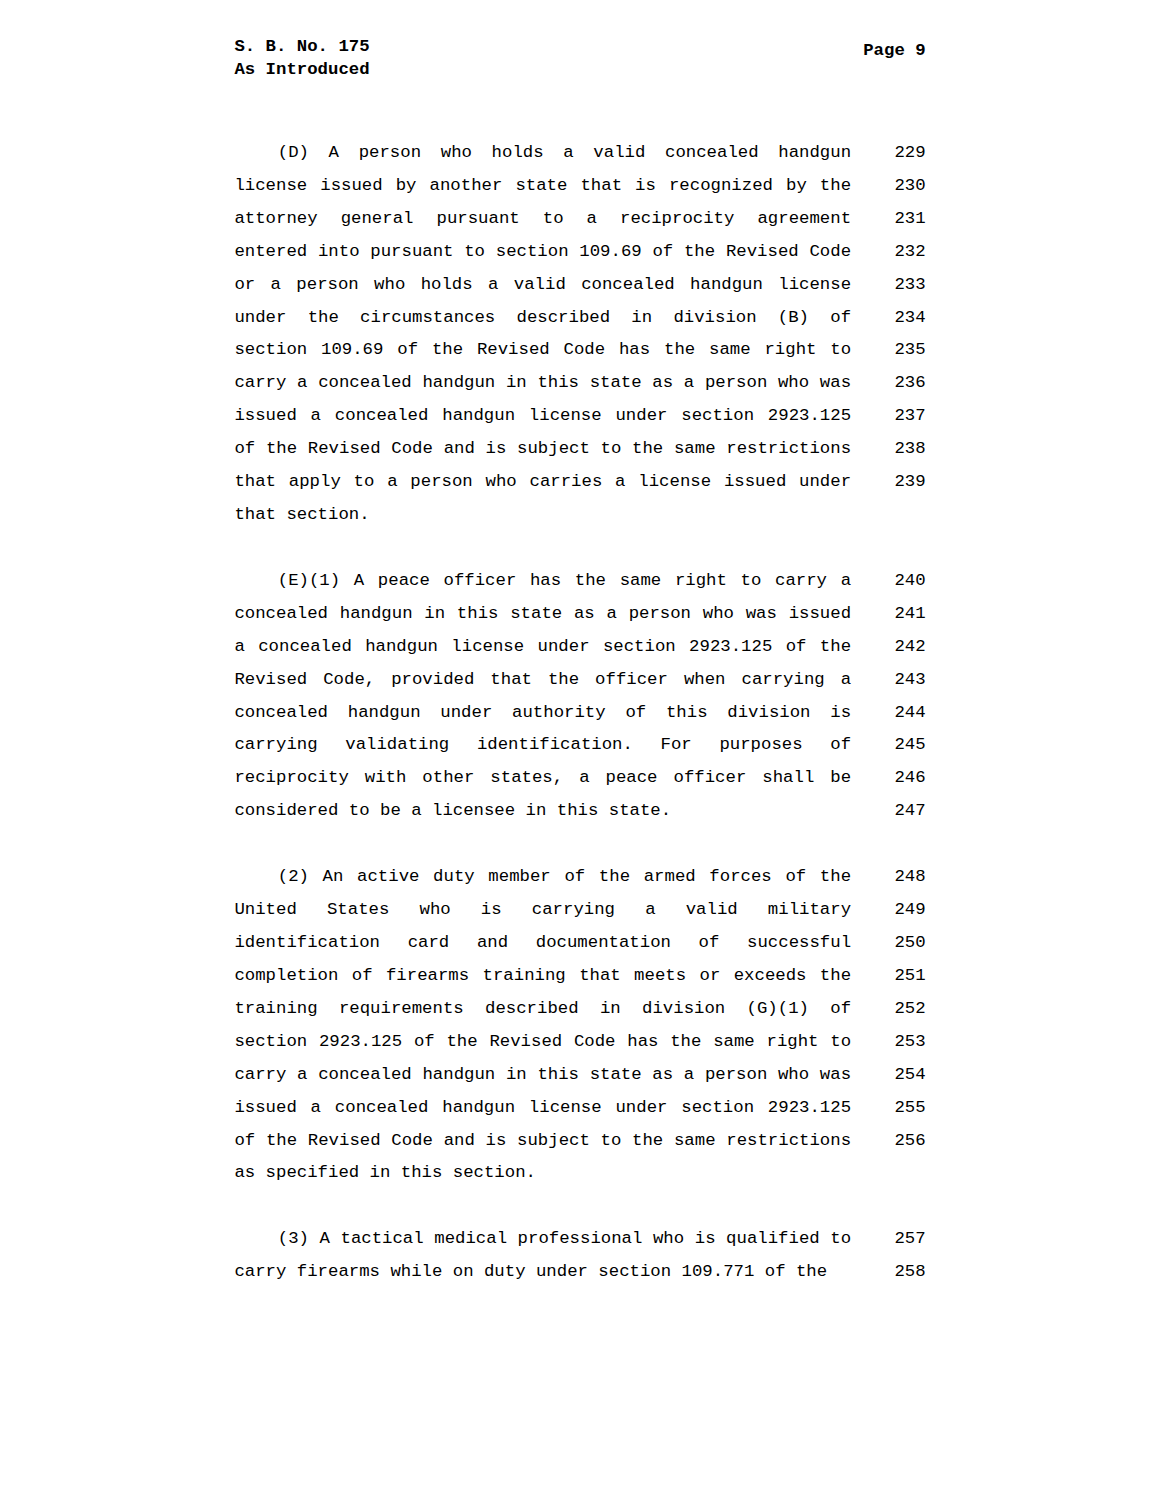S. B. No. 175
As Introduced
Page 9
(D) A person who holds a valid concealed handgun license issued by another state that is recognized by the attorney general pursuant to a reciprocity agreement entered into pursuant to section 109.69 of the Revised Code or a person who holds a valid concealed handgun license under the circumstances described in division (B) of section 109.69 of the Revised Code has the same right to carry a concealed handgun in this state as a person who was issued a concealed handgun license under section 2923.125 of the Revised Code and is subject to the same restrictions that apply to a person who carries a license issued under that section.
229 230 231 232 233 234 235 236 237 238 239
(E)(1) A peace officer has the same right to carry a concealed handgun in this state as a person who was issued a concealed handgun license under section 2923.125 of the Revised Code, provided that the officer when carrying a concealed handgun under authority of this division is carrying validating identification. For purposes of reciprocity with other states, a peace officer shall be considered to be a licensee in this state.
240 241 242 243 244 245 246 247
(2) An active duty member of the armed forces of the United States who is carrying a valid military identification card and documentation of successful completion of firearms training that meets or exceeds the training requirements described in division (G)(1) of section 2923.125 of the Revised Code has the same right to carry a concealed handgun in this state as a person who was issued a concealed handgun license under section 2923.125 of the Revised Code and is subject to the same restrictions as specified in this section.
248 249 250 251 252 253 254 255 256
(3) A tactical medical professional who is qualified to carry firearms while on duty under section 109.771 of the
257 258